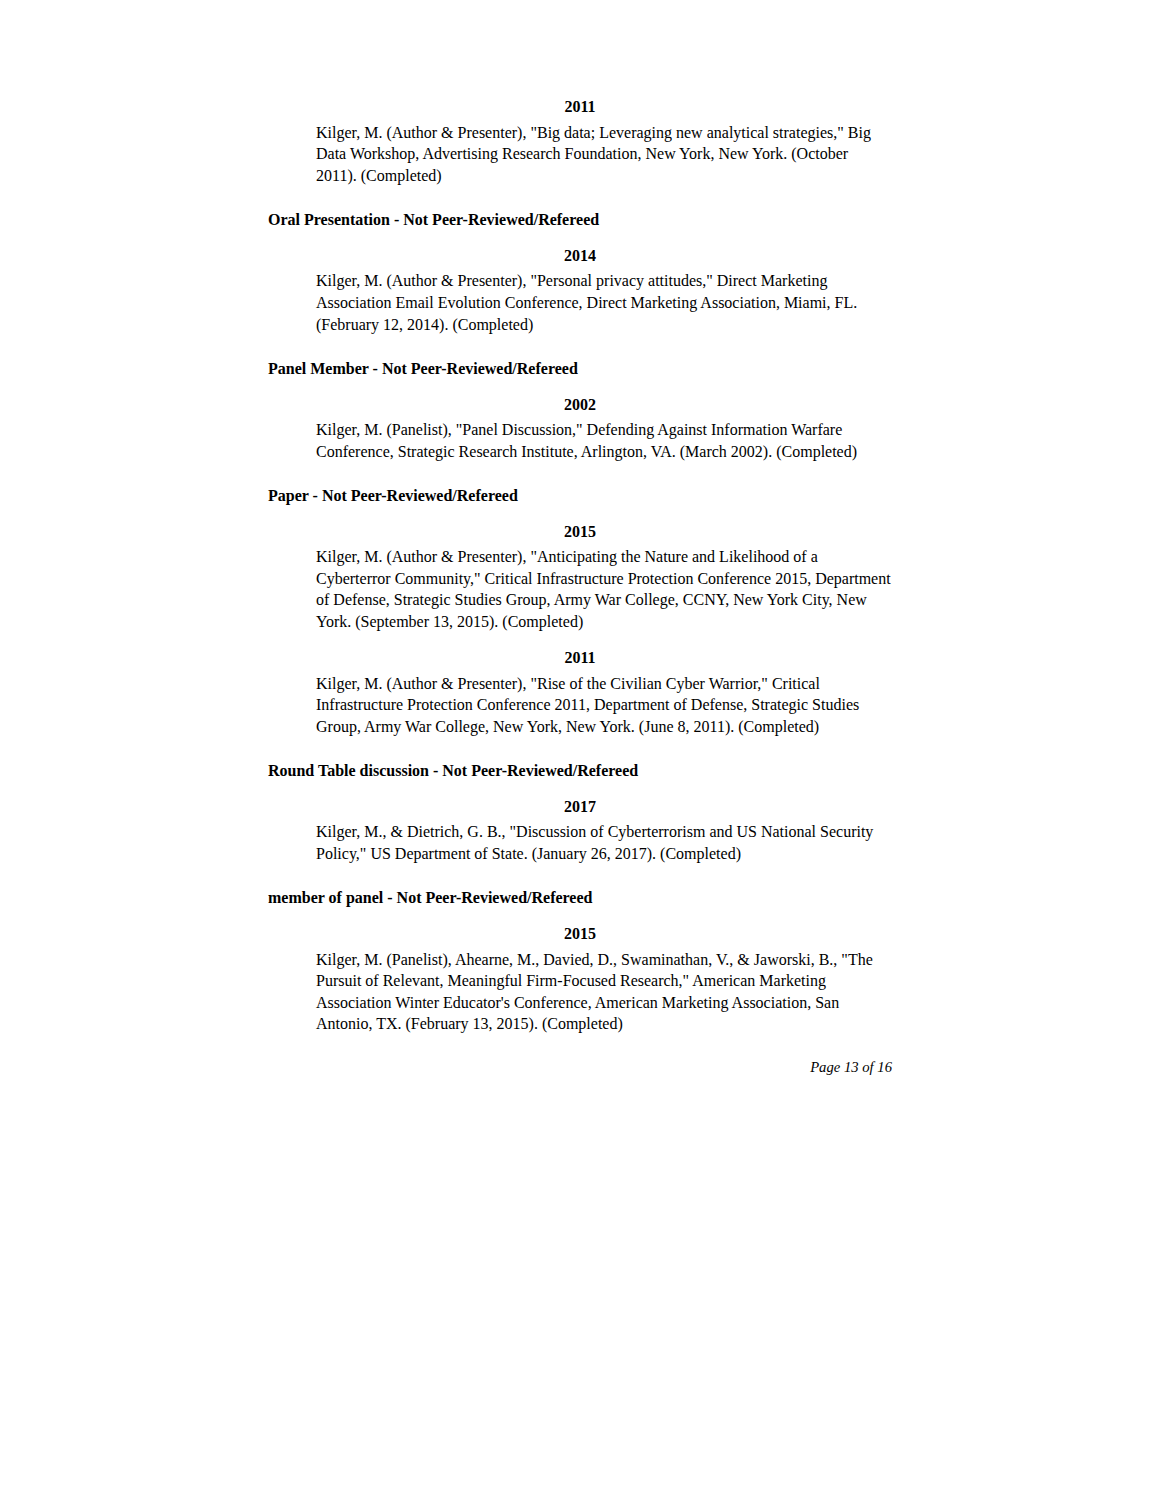2011
Kilger, M. (Author & Presenter), "Big data; Leveraging new analytical strategies," Big Data Workshop, Advertising Research Foundation, New York, New York. (October 2011). (Completed)
Oral Presentation - Not Peer-Reviewed/Refereed
2014
Kilger, M. (Author & Presenter), "Personal privacy attitudes," Direct Marketing Association Email Evolution Conference, Direct Marketing Association, Miami, FL. (February 12, 2014). (Completed)
Panel Member - Not Peer-Reviewed/Refereed
2002
Kilger, M. (Panelist), "Panel Discussion," Defending Against Information Warfare Conference, Strategic Research Institute, Arlington, VA. (March 2002). (Completed)
Paper - Not Peer-Reviewed/Refereed
2015
Kilger, M. (Author & Presenter), "Anticipating the Nature and Likelihood of a Cyberterror Community," Critical Infrastructure Protection Conference 2015, Department of Defense, Strategic Studies Group, Army War College, CCNY, New York City, New York. (September 13, 2015). (Completed)
2011
Kilger, M. (Author & Presenter), "Rise of the Civilian Cyber Warrior," Critical Infrastructure Protection Conference 2011, Department of Defense, Strategic Studies Group, Army War College, New York, New York. (June 8, 2011). (Completed)
Round Table discussion - Not Peer-Reviewed/Refereed
2017
Kilger, M., & Dietrich, G. B., "Discussion of Cyberterrorism and US National Security Policy," US Department of State. (January 26, 2017). (Completed)
member of panel - Not Peer-Reviewed/Refereed
2015
Kilger, M. (Panelist), Ahearne, M., Davied, D., Swaminathan, V., & Jaworski, B., "The Pursuit of Relevant, Meaningful Firm-Focused Research," American Marketing Association Winter Educator's Conference, American Marketing Association, San Antonio, TX. (February 13, 2015). (Completed)
Page 13 of 16